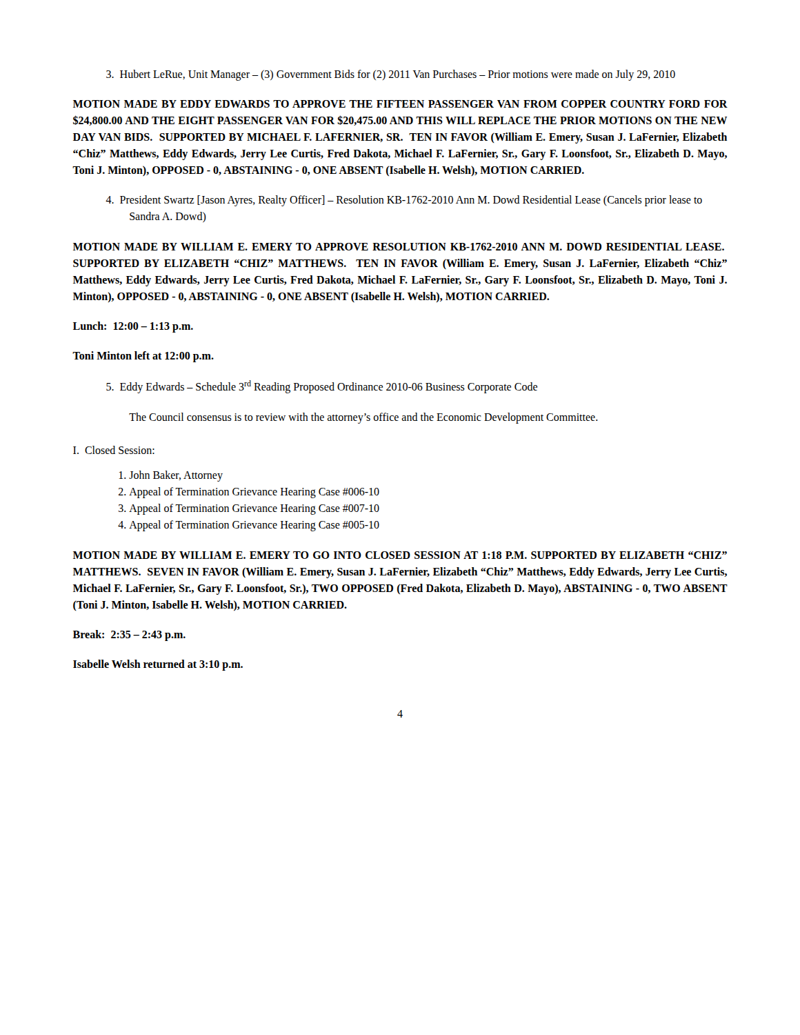3. Hubert LeRue, Unit Manager – (3) Government Bids for (2) 2011 Van Purchases – Prior motions were made on July 29, 2010
MOTION MADE BY EDDY EDWARDS TO APPROVE THE FIFTEEN PASSENGER VAN FROM COPPER COUNTRY FORD FOR $24,800.00 AND THE EIGHT PASSENGER VAN FOR $20,475.00 AND THIS WILL REPLACE THE PRIOR MOTIONS ON THE NEW DAY VAN BIDS. SUPPORTED BY MICHAEL F. LAFERNIER, SR. TEN IN FAVOR (William E. Emery, Susan J. LaFernier, Elizabeth “Chiz” Matthews, Eddy Edwards, Jerry Lee Curtis, Fred Dakota, Michael F. LaFernier, Sr., Gary F. Loonsfoot, Sr., Elizabeth D. Mayo, Toni J. Minton), OPPOSED - 0, ABSTAINING - 0, ONE ABSENT (Isabelle H. Welsh), MOTION CARRIED.
4. President Swartz [Jason Ayres, Realty Officer] – Resolution KB-1762-2010 Ann M. Dowd Residential Lease (Cancels prior lease to Sandra A. Dowd)
MOTION MADE BY WILLIAM E. EMERY TO APPROVE RESOLUTION KB-1762-2010 ANN M. DOWD RESIDENTIAL LEASE. SUPPORTED BY ELIZABETH “CHIZ” MATTHEWS. TEN IN FAVOR (William E. Emery, Susan J. LaFernier, Elizabeth “Chiz” Matthews, Eddy Edwards, Jerry Lee Curtis, Fred Dakota, Michael F. LaFernier, Sr., Gary F. Loonsfoot, Sr., Elizabeth D. Mayo, Toni J. Minton), OPPOSED - 0, ABSTAINING - 0, ONE ABSENT (Isabelle H. Welsh), MOTION CARRIED.
Lunch: 12:00 – 1:13 p.m.
Toni Minton left at 12:00 p.m.
5. Eddy Edwards – Schedule 3rd Reading Proposed Ordinance 2010-06 Business Corporate Code
The Council consensus is to review with the attorney’s office and the Economic Development Committee.
I. Closed Session:
John Baker, Attorney
Appeal of Termination Grievance Hearing Case #006-10
Appeal of Termination Grievance Hearing Case #007-10
Appeal of Termination Grievance Hearing Case #005-10
MOTION MADE BY WILLIAM E. EMERY TO GO INTO CLOSED SESSION AT 1:18 P.M. SUPPORTED BY ELIZABETH “CHIZ” MATTHEWS. SEVEN IN FAVOR (William E. Emery, Susan J. LaFernier, Elizabeth “Chiz” Matthews, Eddy Edwards, Jerry Lee Curtis, Michael F. LaFernier, Sr., Gary F. Loonsfoot, Sr.), TWO OPPOSED (Fred Dakota, Elizabeth D. Mayo), ABSTAINING - 0, TWO ABSENT (Toni J. Minton, Isabelle H. Welsh), MOTION CARRIED.
Break: 2:35 – 2:43 p.m.
Isabelle Welsh returned at 3:10 p.m.
4